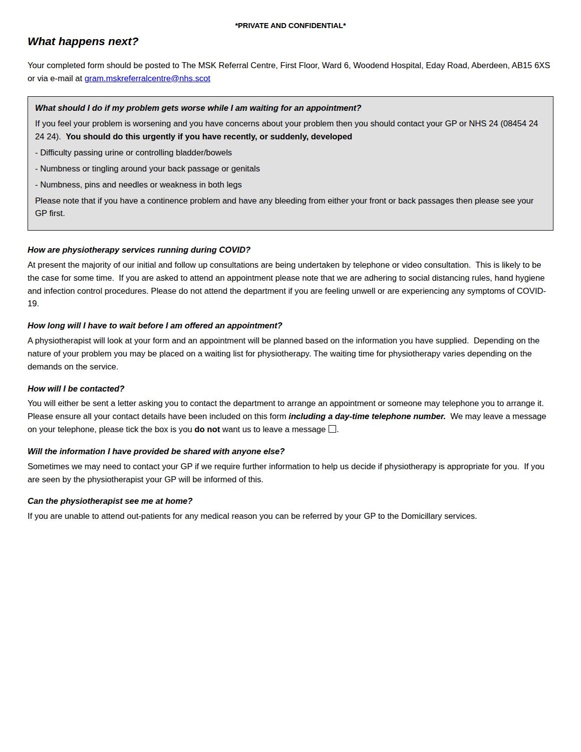*PRIVATE AND CONFIDENTIAL*
What happens next?
Your completed form should be posted to The MSK Referral Centre, First Floor, Ward 6, Woodend Hospital, Eday Road, Aberdeen, AB15 6XS or via e-mail at gram.mskreferralcentre@nhs.scot
What should I do if my problem gets worse while I am waiting for an appointment?
If you feel your problem is worsening and you have concerns about your problem then you should contact your GP or NHS 24 (08454 24 24 24). You should do this urgently if you have recently, or suddenly, developed
- Difficulty passing urine or controlling bladder/bowels
- Numbness or tingling around your back passage or genitals
- Numbness, pins and needles or weakness in both legs
Please note that if you have a continence problem and have any bleeding from either your front or back passages then please see your GP first.
How are physiotherapy services running during COVID?
At present the majority of our initial and follow up consultations are being undertaken by telephone or video consultation. This is likely to be the case for some time. If you are asked to attend an appointment please note that we are adhering to social distancing rules, hand hygiene and infection control procedures. Please do not attend the department if you are feeling unwell or are experiencing any symptoms of COVID-19.
How long will I have to wait before I am offered an appointment?
A physiotherapist will look at your form and an appointment will be planned based on the information you have supplied. Depending on the nature of your problem you may be placed on a waiting list for physiotherapy. The waiting time for physiotherapy varies depending on the demands on the service.
How will I be contacted?
You will either be sent a letter asking you to contact the department to arrange an appointment or someone may telephone you to arrange it. Please ensure all your contact details have been included on this form including a day-time telephone number. We may leave a message on your telephone, please tick the box is you do not want us to leave a message .
Will the information I have provided be shared with anyone else?
Sometimes we may need to contact your GP if we require further information to help us decide if physiotherapy is appropriate for you. If you are seen by the physiotherapist your GP will be informed of this.
Can the physiotherapist see me at home?
If you are unable to attend out-patients for any medical reason you can be referred by your GP to the Domicillary services.